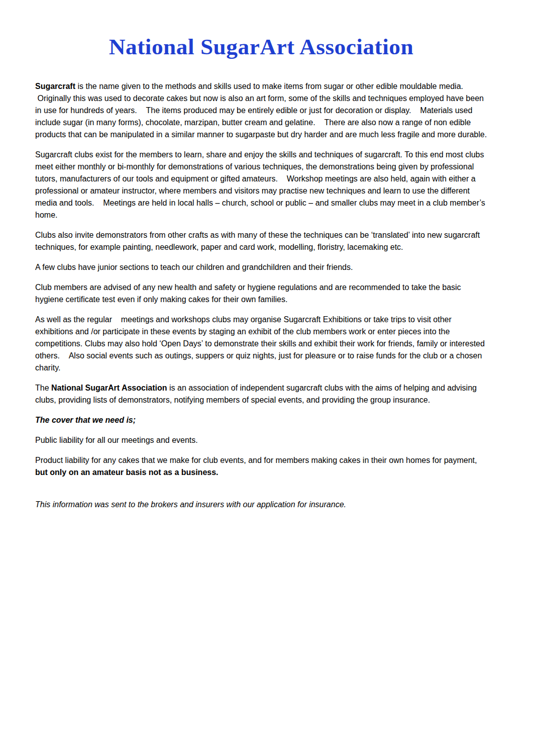National SugarArt Association
Sugarcraft is the name given to the methods and skills used to make items from sugar or other edible mouldable media. Originally this was used to decorate cakes but now is also an art form, some of the skills and techniques employed have been in use for hundreds of years. The items produced may be entirely edible or just for decoration or display. Materials used include sugar (in many forms), chocolate, marzipan, butter cream and gelatine. There are also now a range of non edible products that can be manipulated in a similar manner to sugarpaste but dry harder and are much less fragile and more durable.
Sugarcraft clubs exist for the members to learn, share and enjoy the skills and techniques of sugarcraft. To this end most clubs meet either monthly or bi-monthly for demonstrations of various techniques, the demonstrations being given by professional tutors, manufacturers of our tools and equipment or gifted amateurs. Workshop meetings are also held, again with either a professional or amateur instructor, where members and visitors may practise new techniques and learn to use the different media and tools. Meetings are held in local halls – church, school or public – and smaller clubs may meet in a club member’s home.
Clubs also invite demonstrators from other crafts as with many of these the techniques can be ‘translated’ into new sugarcraft techniques, for example painting, needlework, paper and card work, modelling, floristry, lacemaking etc.
A few clubs have junior sections to teach our children and grandchildren and their friends.
Club members are advised of any new health and safety or hygiene regulations and are recommended to take the basic hygiene certificate test even if only making cakes for their own families.
As well as the regular meetings and workshops clubs may organise Sugarcraft Exhibitions or take trips to visit other exhibitions and /or participate in these events by staging an exhibit of the club members work or enter pieces into the competitions. Clubs may also hold ‘Open Days’ to demonstrate their skills and exhibit their work for friends, family or interested others. Also social events such as outings, suppers or quiz nights, just for pleasure or to raise funds for the club or a chosen charity.
The National SugarArt Association is an association of independent sugarcraft clubs with the aims of helping and advising clubs, providing lists of demonstrators, notifying members of special events, and providing the group insurance.
The cover that we need is;
Public liability for all our meetings and events.
Product liability for any cakes that we make for club events, and for members making cakes in their own homes for payment, but only on an amateur basis not as a business.
This information was sent to the brokers and insurers with our application for insurance.